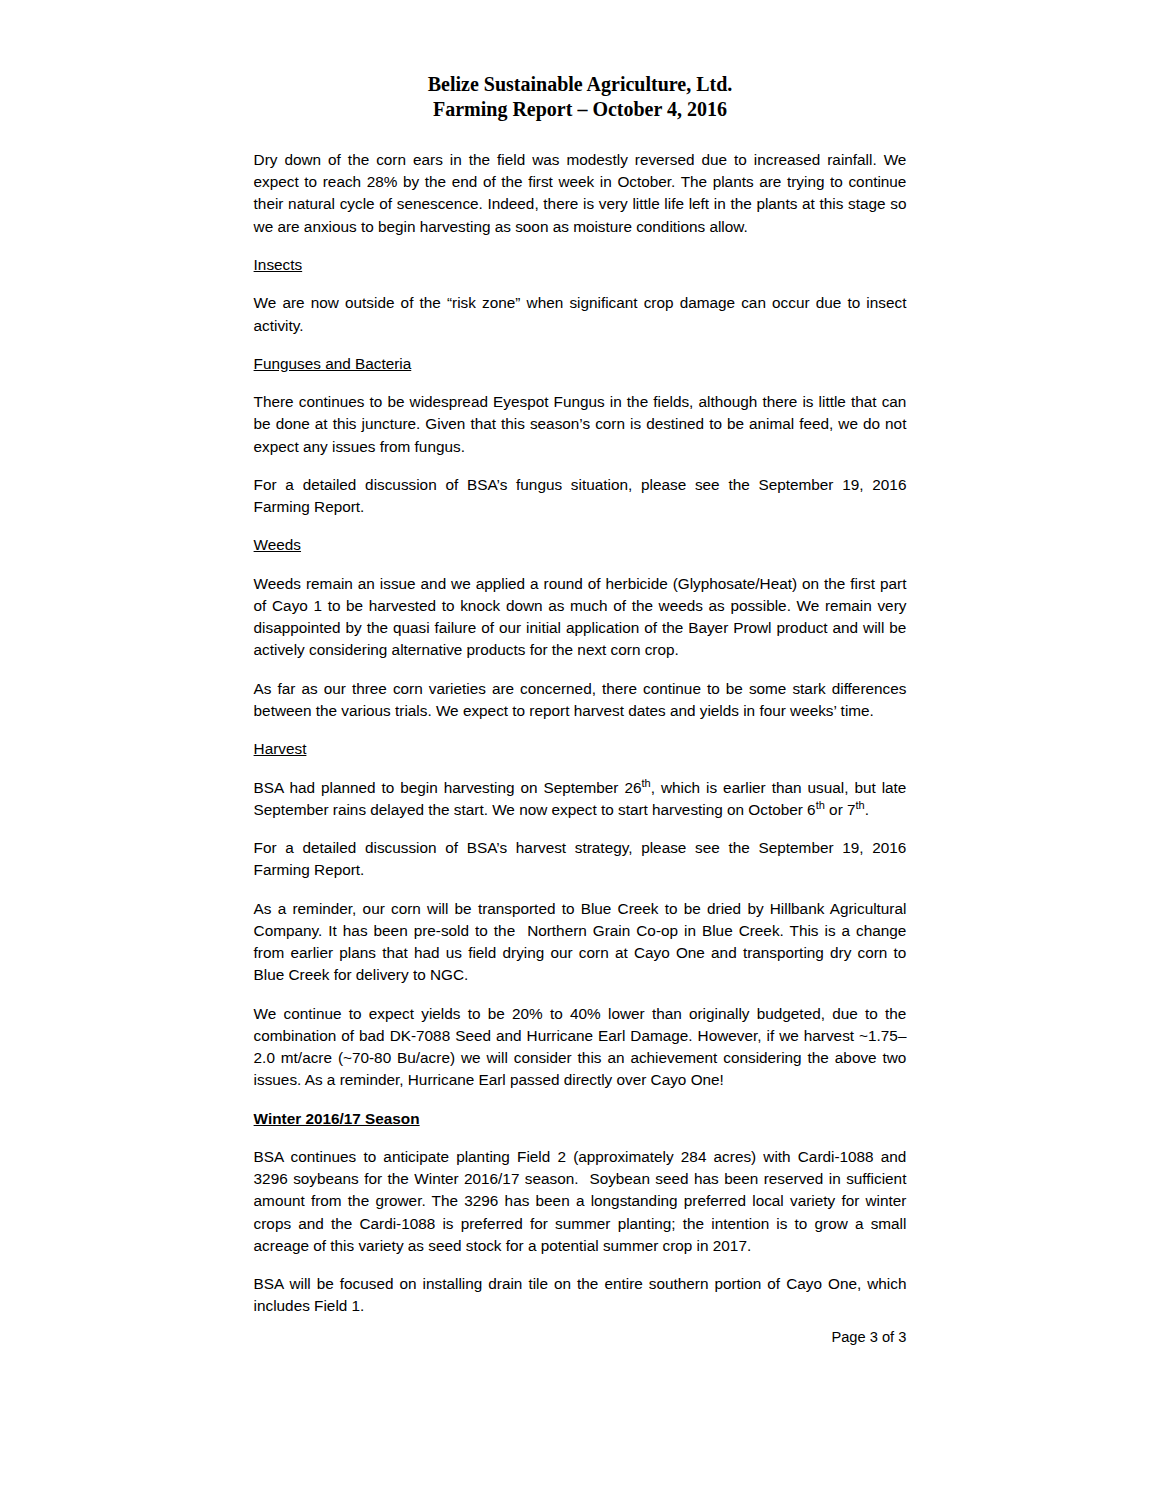Belize Sustainable Agriculture, Ltd. Farming Report – October 4, 2016
Dry down of the corn ears in the field was modestly reversed due to increased rainfall. We expect to reach 28% by the end of the first week in October. The plants are trying to continue their natural cycle of senescence. Indeed, there is very little life left in the plants at this stage so we are anxious to begin harvesting as soon as moisture conditions allow.
Insects
We are now outside of the “risk zone” when significant crop damage can occur due to insect activity.
Funguses and Bacteria
There continues to be widespread Eyespot Fungus in the fields, although there is little that can be done at this juncture. Given that this season’s corn is destined to be animal feed, we do not expect any issues from fungus.
For a detailed discussion of BSA’s fungus situation, please see the September 19, 2016 Farming Report.
Weeds
Weeds remain an issue and we applied a round of herbicide (Glyphosate/Heat) on the first part of Cayo 1 to be harvested to knock down as much of the weeds as possible. We remain very disappointed by the quasi failure of our initial application of the Bayer Prowl product and will be actively considering alternative products for the next corn crop.
As far as our three corn varieties are concerned, there continue to be some stark differences between the various trials. We expect to report harvest dates and yields in four weeks’ time.
Harvest
BSA had planned to begin harvesting on September 26th, which is earlier than usual, but late September rains delayed the start. We now expect to start harvesting on October 6th or 7th.
For a detailed discussion of BSA’s harvest strategy, please see the September 19, 2016 Farming Report.
As a reminder, our corn will be transported to Blue Creek to be dried by Hillbank Agricultural Company. It has been pre-sold to the Northern Grain Co-op in Blue Creek. This is a change from earlier plans that had us field drying our corn at Cayo One and transporting dry corn to Blue Creek for delivery to NGC.
We continue to expect yields to be 20% to 40% lower than originally budgeted, due to the combination of bad DK-7088 Seed and Hurricane Earl Damage. However, if we harvest ~1.75–2.0 mt/acre (~70-80 Bu/acre) we will consider this an achievement considering the above two issues. As a reminder, Hurricane Earl passed directly over Cayo One!
Winter 2016/17 Season
BSA continues to anticipate planting Field 2 (approximately 284 acres) with Cardi-1088 and 3296 soybeans for the Winter 2016/17 season. Soybean seed has been reserved in sufficient amount from the grower. The 3296 has been a longstanding preferred local variety for winter crops and the Cardi-1088 is preferred for summer planting; the intention is to grow a small acreage of this variety as seed stock for a potential summer crop in 2017.
BSA will be focused on installing drain tile on the entire southern portion of Cayo One, which includes Field 1.
Page 3 of 3